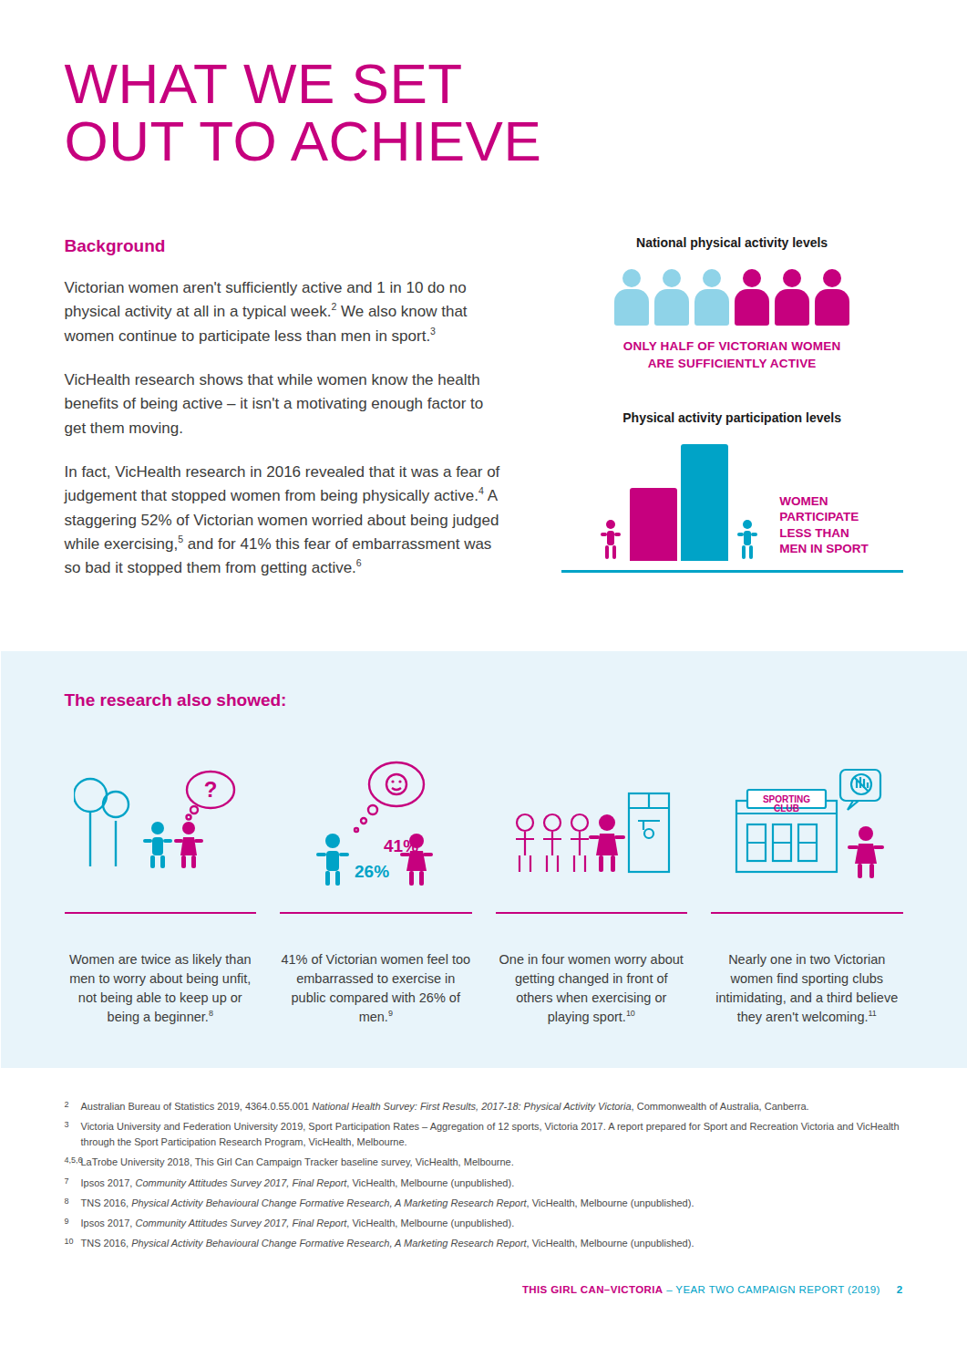What we set
out to achieve
Background
Victorian women aren't sufficiently active and 1 in 10 do no physical activity at all in a typical week.2 We also know that women continue to participate less than men in sport.3
VicHealth research shows that while women know the health benefits of being active – it isn't a motivating enough factor to get them moving.
In fact, VicHealth research in 2016 revealed that it was a fear of judgement that stopped women from being physically active.4 A staggering 52% of Victorian women worried about being judged while exercising,5 and for 41% this fear of embarrassment was so bad it stopped them from getting active.6
National physical activity levels
Only half of Victorian women
are sufficiently active
Physical activity participation levels
Women
participate
less than
men in sport
The research also showed:
?
26% 41%
SPORTING CLUB
Women are twice as likely than men to worry about being unfit, not being able to keep up or being a beginner.8
41% of Victorian women feel too embarrassed to exercise in public compared with 26% of men.9
One in four women worry about getting changed in front of others when exercising or playing sport.10
Nearly one in two Victorian women find sporting clubs intimidating, and a third believe they aren't welcoming.11
2 Australian Bureau of Statistics 2019, 4364.0.55.001 National Health Survey: First Results, 2017-18: Physical Activity Victoria, Commonwealth of Australia, Canberra.
3 Victoria University and Federation University 2019, Sport Participation Rates – Aggregation of 12 sports, Victoria 2017. A report prepared for Sport and Recreation Victoria and VicHealth through the Sport Participation Research Program, VicHealth, Melbourne.
4,5,6 LaTrobe University 2018, This Girl Can Campaign Tracker baseline survey, VicHealth, Melbourne.
7 Ipsos 2017, Community Attitudes Survey 2017, Final Report, VicHealth, Melbourne (unpublished).
8 TNS 2016, Physical Activity Behavioural Change Formative Research, A Marketing Research Report, VicHealth, Melbourne (unpublished).
9 Ipsos 2017, Community Attitudes Survey 2017, Final Report, VicHealth, Melbourne (unpublished).
10 TNS 2016, Physical Activity Behavioural Change Formative Research, A Marketing Research Report, VicHealth, Melbourne (unpublished).
THIS GIRL CAN–VICTORIA – YEAR TWO CAMPAIGN REPORT (2019) 2